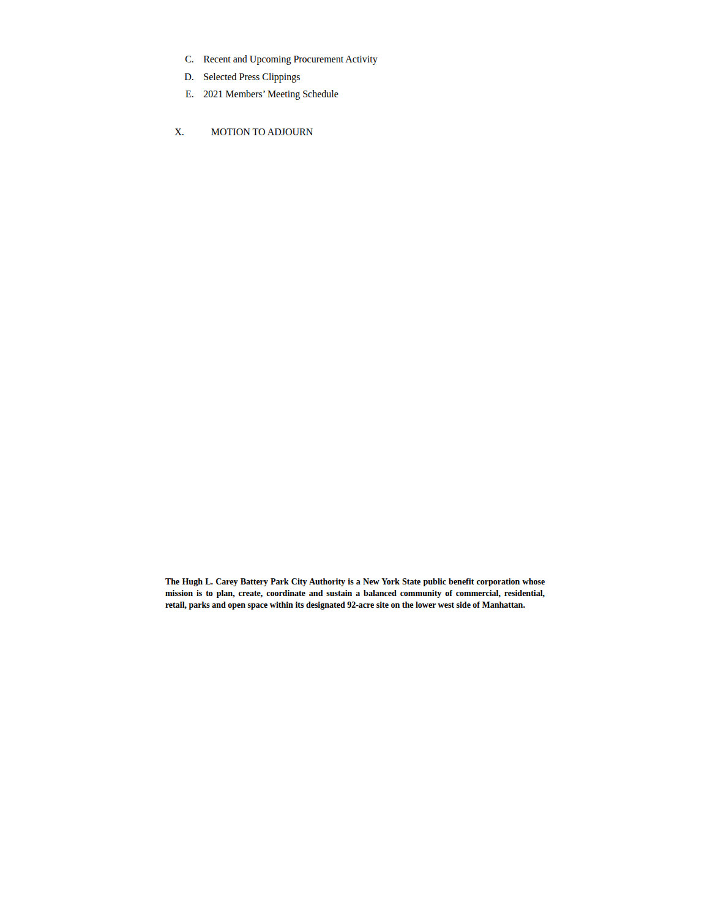Recent and Upcoming Procurement Activity
Selected Press Clippings
2021 Members’ Meeting Schedule
X. MOTION TO ADJOURN
The Hugh L. Carey Battery Park City Authority is a New York State public benefit corporation whose mission is to plan, create, coordinate and sustain a balanced community of commercial, residential, retail, parks and open space within its designated 92-acre site on the lower west side of Manhattan.